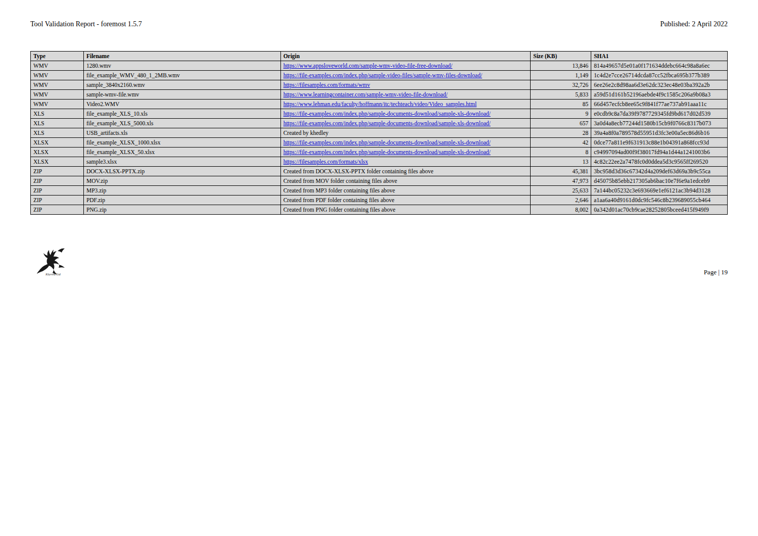Tool Validation Report - foremost 1.5.7
Published: 2 April 2022
| Type | Filename | Origin | Size (KB) | SHA1 |
| --- | --- | --- | --- | --- |
| WMV | 1280.wmv | https://www.appsloveworld.com/sample-wmv-video-file-free-download/ | 13,846 | 814a49657d5e01a0f171634ddebc664c98a8a6ec |
| WMV | file_example_WMV_480_1_2MB.wmv | https://file-examples.com/index.php/sample-video-files/sample-wmv-files-download/ | 1,149 | 1c4d2e7cce26714dcda87cc52fbca695b377b389 |
| WMV | sample_3840x2160.wmv | https://filesamples.com/formats/wmv | 32,726 | 6ee26e2c8d98aa6d3e62dc323ec48e03ba392a2b |
| WMV | sample-wmv-file.wmv | https://www.learningcontainer.com/sample-wmv-video-file-download/ | 5,833 | a59d51d161b52196aebde4f9c1585c206a9b08a3 |
| WMV | Video2.WMV | https://www.lehman.edu/faculty/hoffmann/itc/techteach/video/Video_samples.html | 85 | 66d457ecfcb8ee65c9f841f77ae737ab91aaa11c |
| XLS | file_example_XLS_10.xls | https://file-examples.com/index.php/sample-documents-download/sample-xls-download/ | 9 | e0cdb9c8a7da39f9787729345fd9bd617d02d539 |
| XLS | file_example_XLS_5000.xls | https://file-examples.com/index.php/sample-documents-download/sample-xls-download/ | 657 | 3a0d4a8ecb77244d1580b15cb9f0766c8317b073 |
| XLS | USB_artifacts.xls | Created by khedley | 28 | 39a4a8f0a789578d55951d3fc3e00a5ec86d6b16 |
| XLSX | file_example_XLSX_1000.xlsx | https://file-examples.com/index.php/sample-documents-download/sample-xls-download/ | 42 | 0dce77a811e9f631913c88e1b04391a868fcc93d |
| XLSX | file_example_XLSX_50.xlsx | https://file-examples.com/index.php/sample-documents-download/sample-xls-download/ | 8 | c94997094ad00f9f38017fd94a1d44a1241003b6 |
| XLSX | sample3.xlsx | https://filesamples.com/formats/xlsx | 13 | 4c82c22ee2a7478fc0d0ddea5d3c9565ff269520 |
| ZIP | DOCX-XLSX-PPTX.zip | Created from DOCX-XLSX-PPTX folder containing files above | 45,381 | 3bc958d3d36c67342d4a209def63d69a3b9c55ca |
| ZIP | MOV.zip | Created from MOV folder containing files above | 47,973 | d45075b85ebb217305ab6bac10e7f6e9a1edceb9 |
| ZIP | MP3.zip | Created from MP3 folder containing files above | 25,633 | 7a144bc05232c3e693669e1ef6121ac3b94d3128 |
| ZIP | PDF.zip | Created from PDF folder containing files above | 2,646 | a1aa6a40d9161d0dc9fc546c8b239689055cb464 |
| ZIP | PNG.zip | Created from PNG folder containing files above | 8,002 | 0a342d01ac70cb9cae28252805bceed415f949f9 |
Khyrenz Ltd
Page | 19